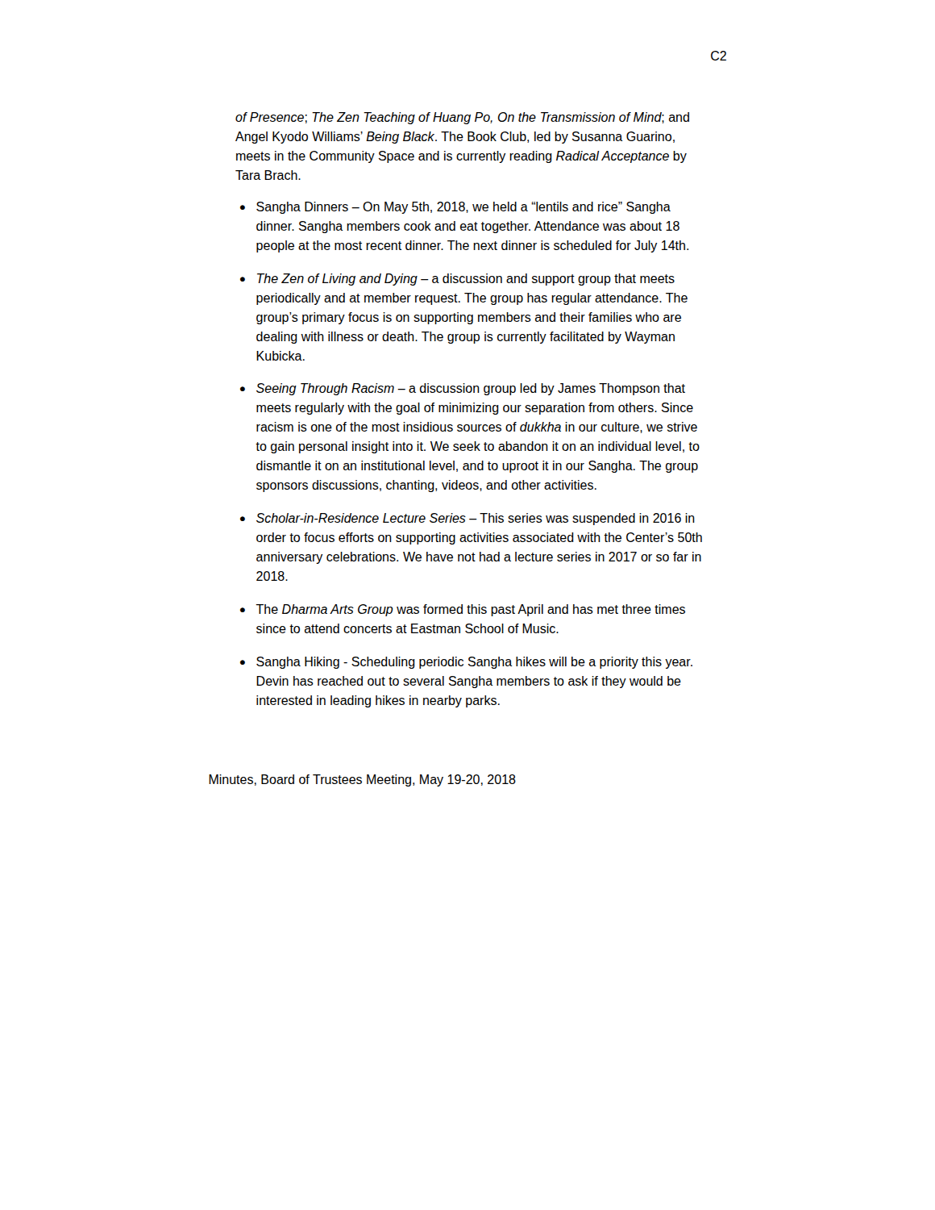C2
of Presence; The Zen Teaching of Huang Po, On the Transmission of Mind; and Angel Kyodo Williams’ Being Black. The Book Club, led by Susanna Guarino, meets in the Community Space and is currently reading Radical Acceptance by Tara Brach.
Sangha Dinners – On May 5th, 2018, we held a “lentils and rice” Sangha dinner. Sangha members cook and eat together. Attendance was about 18 people at the most recent dinner. The next dinner is scheduled for July 14th.
The Zen of Living and Dying – a discussion and support group that meets periodically and at member request. The group has regular attendance. The group’s primary focus is on supporting members and their families who are dealing with illness or death. The group is currently facilitated by Wayman Kubicka.
Seeing Through Racism – a discussion group led by James Thompson that meets regularly with the goal of minimizing our separation from others. Since racism is one of the most insidious sources of dukkha in our culture, we strive to gain personal insight into it. We seek to abandon it on an individual level, to dismantle it on an institutional level, and to uproot it in our Sangha. The group sponsors discussions, chanting, videos, and other activities.
Scholar-in-Residence Lecture Series – This series was suspended in 2016 in order to focus efforts on supporting activities associated with the Center’s 50th anniversary celebrations. We have not had a lecture series in 2017 or so far in 2018.
The Dharma Arts Group was formed this past April and has met three times since to attend concerts at Eastman School of Music.
Sangha Hiking - Scheduling periodic Sangha hikes will be a priority this year. Devin has reached out to several Sangha members to ask if they would be interested in leading hikes in nearby parks.
Minutes, Board of Trustees Meeting, May 19-20, 2018